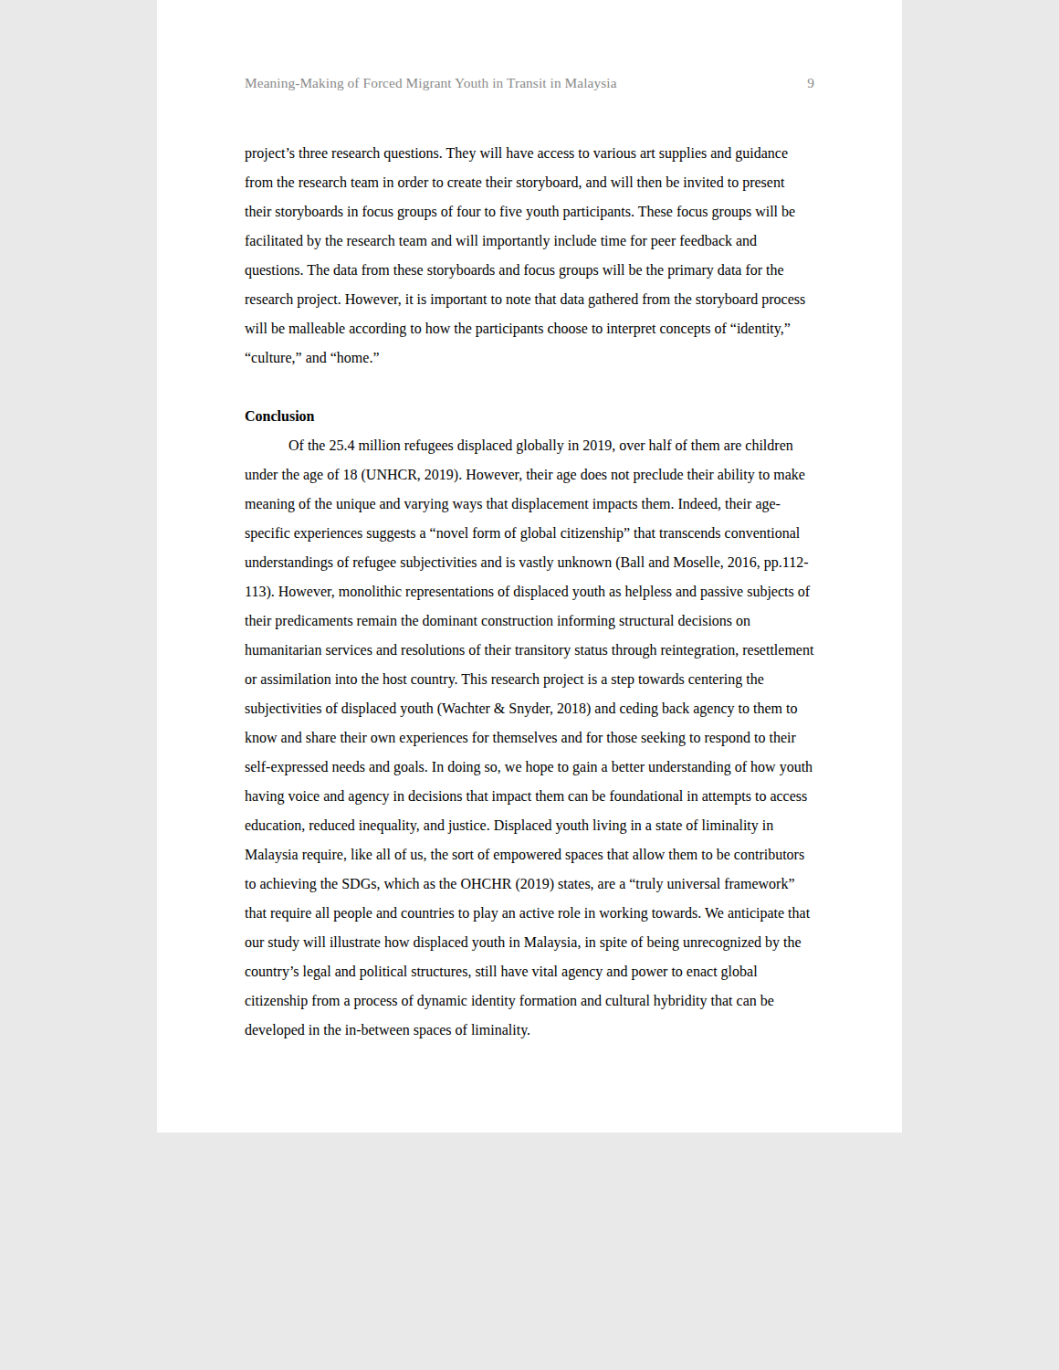Meaning-Making of Forced Migrant Youth in Transit in Malaysia 9
project’s three research questions. They will have access to various art supplies and guidance from the research team in order to create their storyboard, and will then be invited to present their storyboards in focus groups of four to five youth participants. These focus groups will be facilitated by the research team and will importantly include time for peer feedback and questions. The data from these storyboards and focus groups will be the primary data for the research project. However, it is important to note that data gathered from the storyboard process will be malleable according to how the participants choose to interpret concepts of “identity,” “culture,” and “home.”
Conclusion
Of the 25.4 million refugees displaced globally in 2019, over half of them are children under the age of 18 (UNHCR, 2019). However, their age does not preclude their ability to make meaning of the unique and varying ways that displacement impacts them. Indeed, their age-specific experiences suggests a “novel form of global citizenship” that transcends conventional understandings of refugee subjectivities and is vastly unknown (Ball and Moselle, 2016, pp.112-113). However, monolithic representations of displaced youth as helpless and passive subjects of their predicaments remain the dominant construction informing structural decisions on humanitarian services and resolutions of their transitory status through reintegration, resettlement or assimilation into the host country. This research project is a step towards centering the subjectivities of displaced youth (Wachter & Snyder, 2018) and ceding back agency to them to know and share their own experiences for themselves and for those seeking to respond to their self-expressed needs and goals. In doing so, we hope to gain a better understanding of how youth having voice and agency in decisions that impact them can be foundational in attempts to access education, reduced inequality, and justice. Displaced youth living in a state of liminality in Malaysia require, like all of us, the sort of empowered spaces that allow them to be contributors to achieving the SDGs, which as the OHCHR (2019) states, are a “truly universal framework” that require all people and countries to play an active role in working towards. We anticipate that our study will illustrate how displaced youth in Malaysia, in spite of being unrecognized by the country’s legal and political structures, still have vital agency and power to enact global citizenship from a process of dynamic identity formation and cultural hybridity that can be developed in the in-between spaces of liminality.